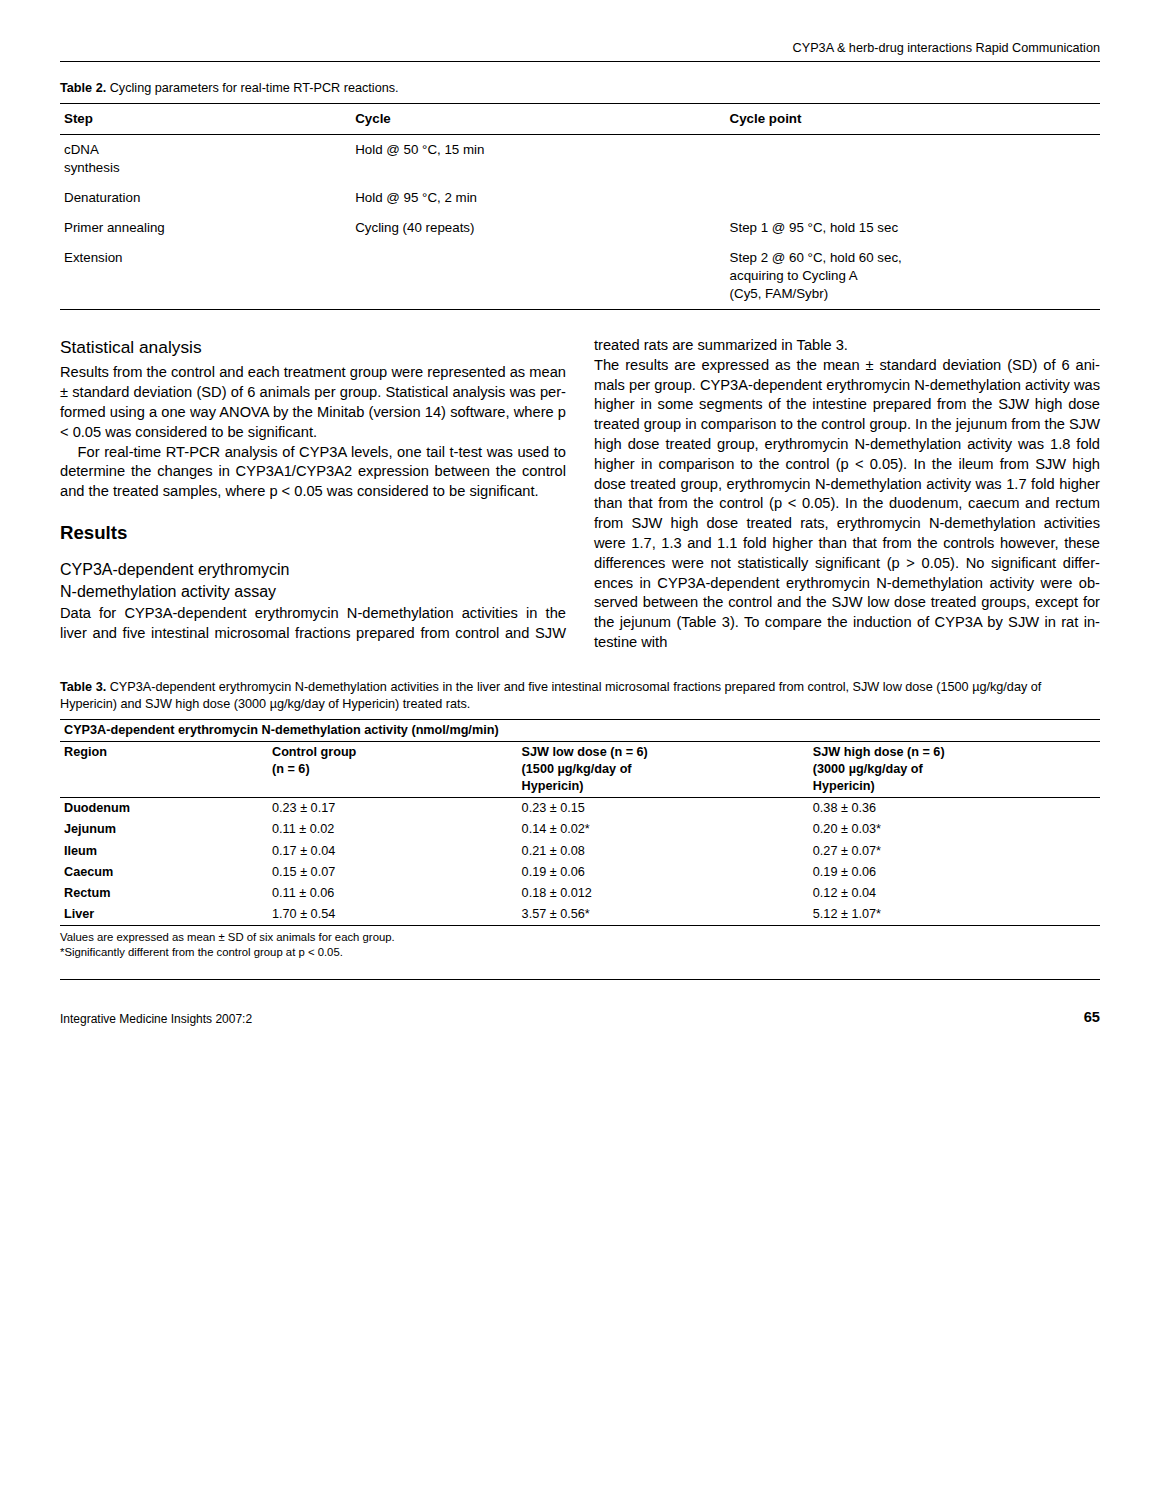CYP3A & herb-drug interactions Rapid Communication
Table 2. Cycling parameters for real-time RT-PCR reactions.
| Step | Cycle | Cycle point |
| --- | --- | --- |
| cDNA synthesis | Hold @ 50 °C, 15 min | |
| Denaturation | Hold @ 95 °C, 2 min | |
| Primer annealing | Cycling (40 repeats) | Step 1 @ 95 °C, hold 15 sec |
| Extension | | Step 2 @ 60 °C, hold 60 sec, acquiring to Cycling A (Cy5, FAM/Sybr) |
Statistical analysis
Results from the control and each treatment group were represented as mean ± standard deviation (SD) of 6 animals per group. Statistical analysis was performed using a one way ANOVA by the Minitab (version 14) software, where p < 0.05 was considered to be significant.
For real-time RT-PCR analysis of CYP3A levels, one tail t-test was used to determine the changes in CYP3A1/CYP3A2 expression between the control and the treated samples, where p < 0.05 was considered to be significant.
Results
CYP3A-dependent erythromycin
N-demethylation activity assay
Data for CYP3A-dependent erythromycin N-demethylation activities in the liver and five intestinal microsomal fractions prepared from control and SJW treated rats are summarized in Table 3.
The results are expressed as the mean ± standard deviation (SD) of 6 animals per group. CYP3A-dependent erythromycin N-demethylation activity was higher in some segments of the intestine prepared from the SJW high dose treated group in comparison to the control group. In the jejunum from the SJW high dose treated group, erythromycin N-demethylation activity was 1.8 fold higher in comparison to the control (p < 0.05). In the ileum from SJW high dose treated group, erythromycin N-demethylation activity was 1.7 fold higher than that from the control (p < 0.05). In the duodenum, caecum and rectum from SJW high dose treated rats, erythromycin N-demethylation activities were 1.7, 1.3 and 1.1 fold higher than that from the controls however, these differences were not statistically significant (p > 0.05). No significant differences in CYP3A-dependent erythromycin N-demethylation activity were observed between the control and the SJW low dose treated groups, except for the jejunum (Table 3). To compare the induction of CYP3A by SJW in rat intestine with
Table 3. CYP3A-dependent erythromycin N-demethylation activities in the liver and five intestinal microsomal fractions prepared from control, SJW low dose (1500 µg/kg/day of Hypericin) and SJW high dose (3000 µg/kg/day of Hypericin) treated rats.
| CYP3A-dependent erythromycin N-demethylation activity (nmol/mg/min) |
| --- |
| Region | Control group (n = 6) | SJW low dose (n = 6) (1500 µg/kg/day of Hypericin) | SJW high dose (n = 6) (3000 µg/kg/day of Hypericin) |
| Duodenum | 0.23 ± 0.17 | 0.23 ± 0.15 | 0.38 ± 0.36 |
| Jejunum | 0.11 ± 0.02 | 0.14 ± 0.02* | 0.20 ± 0.03* |
| Ileum | 0.17 ± 0.04 | 0.21 ± 0.08 | 0.27 ± 0.07* |
| Caecum | 0.15 ± 0.07 | 0.19 ± 0.06 | 0.19 ± 0.06 |
| Rectum | 0.11 ± 0.06 | 0.18 ± 0.012 | 0.12 ± 0.04 |
| Liver | 1.70 ± 0.54 | 3.57 ± 0.56* | 5.12 ± 1.07* |
Values are expressed as mean ± SD of six animals for each group.
*Significantly different from the control group at p < 0.05.
Integrative Medicine Insights 2007:2 65